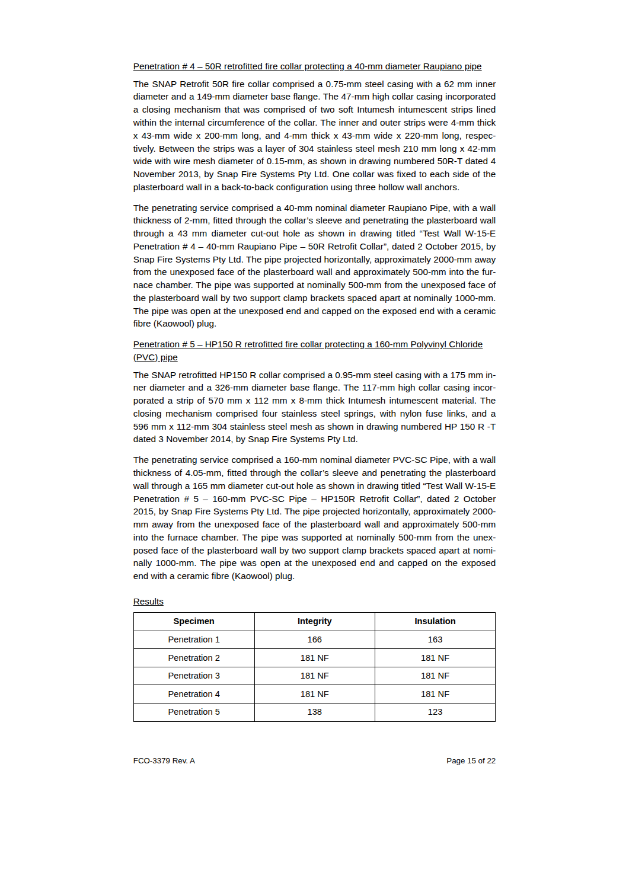Penetration # 4 – 50R retrofitted fire collar protecting a 40-mm diameter Raupiano pipe
The SNAP Retrofit 50R fire collar comprised a 0.75-mm steel casing with a 62 mm inner diameter and a 149-mm diameter base flange. The 47-mm high collar casing incorporated a closing mechanism that was comprised of two soft Intumesh intumescent strips lined within the internal circumference of the collar. The inner and outer strips were 4-mm thick x 43-mm wide x 200-mm long, and 4-mm thick x 43-mm wide x 220-mm long, respectively. Between the strips was a layer of 304 stainless steel mesh 210 mm long x 42-mm wide with wire mesh diameter of 0.15-mm, as shown in drawing numbered 50R-T dated 4 November 2013, by Snap Fire Systems Pty Ltd. One collar was fixed to each side of the plasterboard wall in a back-to-back configuration using three hollow wall anchors.
The penetrating service comprised a 40-mm nominal diameter Raupiano Pipe, with a wall thickness of 2-mm, fitted through the collar’s sleeve and penetrating the plasterboard wall through a 43 mm diameter cut-out hole as shown in drawing titled “Test Wall W-15-E Penetration # 4 – 40-mm Raupiano Pipe – 50R Retrofit Collar”, dated 2 October 2015, by Snap Fire Systems Pty Ltd. The pipe projected horizontally, approximately 2000-mm away from the unexposed face of the plasterboard wall and approximately 500-mm into the furnace chamber. The pipe was supported at nominally 500-mm from the unexposed face of the plasterboard wall by two support clamp brackets spaced apart at nominally 1000-mm. The pipe was open at the unexposed end and capped on the exposed end with a ceramic fibre (Kaowool) plug.
Penetration # 5 – HP150 R retrofitted fire collar protecting a 160-mm Polyvinyl Chloride (PVC) pipe
The SNAP retrofitted HP150 R collar comprised a 0.95-mm steel casing with a 175 mm inner diameter and a 326-mm diameter base flange. The 117-mm high collar casing incorporated a strip of 570 mm x 112 mm x 8-mm thick Intumesh intumescent material. The closing mechanism comprised four stainless steel springs, with nylon fuse links, and a 596 mm x 112-mm 304 stainless steel mesh as shown in drawing numbered HP 150 R -T dated 3 November 2014, by Snap Fire Systems Pty Ltd.
The penetrating service comprised a 160-mm nominal diameter PVC-SC Pipe, with a wall thickness of 4.05-mm, fitted through the collar’s sleeve and penetrating the plasterboard wall through a 165 mm diameter cut-out hole as shown in drawing titled “Test Wall W-15-E Penetration # 5 – 160-mm PVC-SC Pipe – HP150R Retrofit Collar”, dated 2 October 2015, by Snap Fire Systems Pty Ltd. The pipe projected horizontally, approximately 2000-mm away from the unexposed face of the plasterboard wall and approximately 500-mm into the furnace chamber. The pipe was supported at nominally 500-mm from the unexposed face of the plasterboard wall by two support clamp brackets spaced apart at nominally 1000-mm. The pipe was open at the unexposed end and capped on the exposed end with a ceramic fibre (Kaowool) plug.
Results
| Specimen | Integrity | Insulation |
| --- | --- | --- |
| Penetration 1 | 166 | 163 |
| Penetration 2 | 181 NF | 181 NF |
| Penetration 3 | 181 NF | 181 NF |
| Penetration 4 | 181 NF | 181 NF |
| Penetration 5 | 138 | 123 |
FCO-3379 Rev. A Page 15 of 22